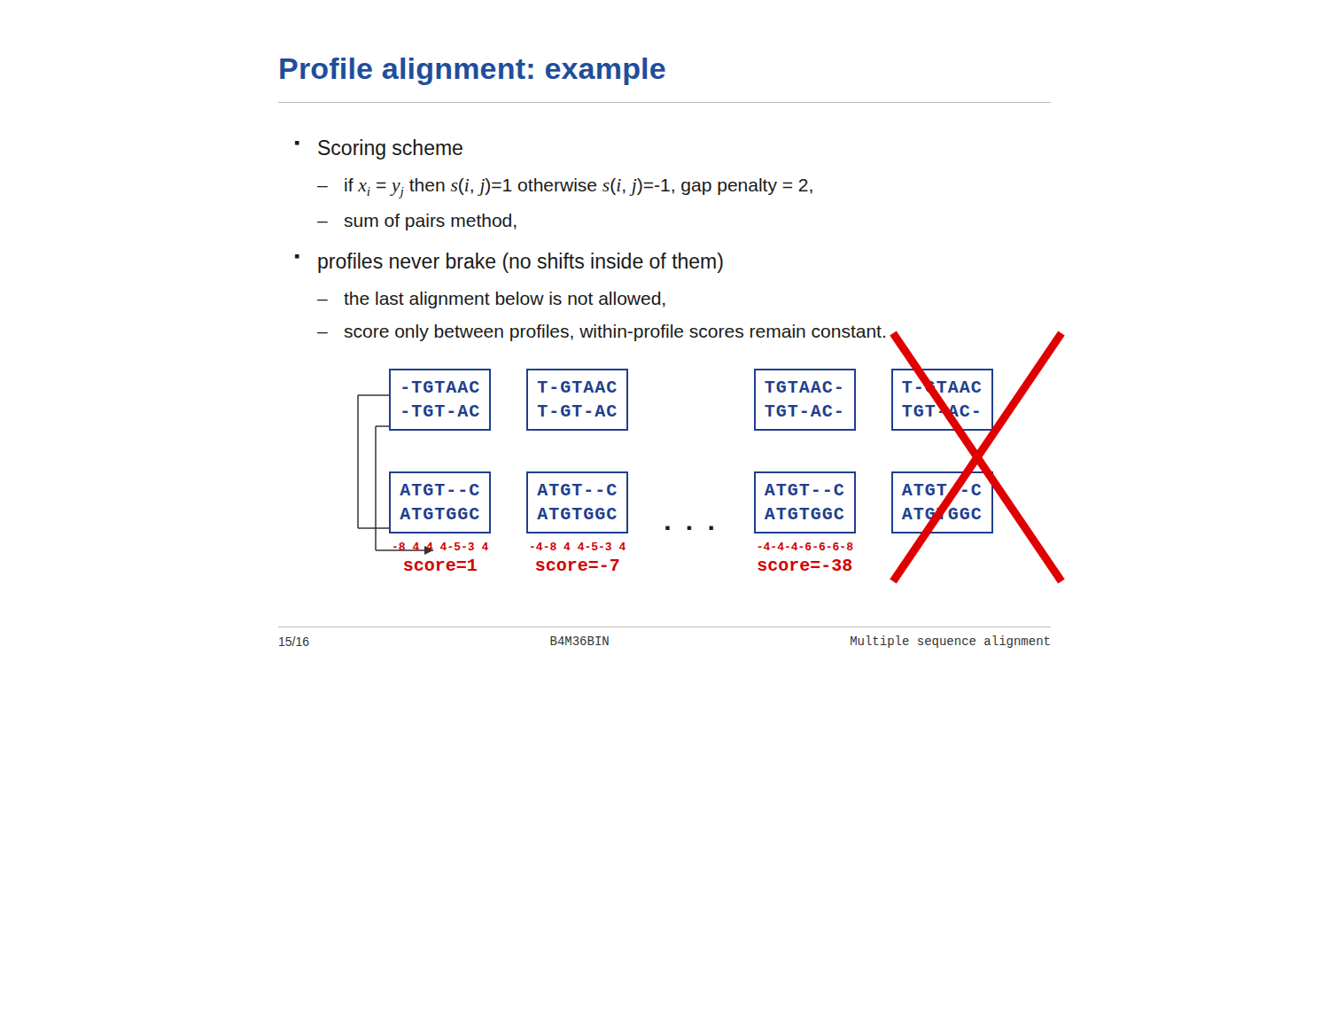Profile alignment: example
Scoring scheme
if xi = yj then s(i, j)=1 otherwise s(i, j)=-1, gap penalty = 2,
sum of pairs method,
profiles never brake (no shifts inside of them)
the last alignment below is not allowed,
score only between profiles, within-profile scores remain constant.
-TGTAAC -TGT-AC
ATGT--C ATGTGGC
-8 4 4 4-5-3 4
score=1
T-GTAAC T-GT-AC
ATGT--C ATGTGGC
-4-8 4 4-5-3 4
score=-7
. . .
TGTAAC- TGT-AC-
ATGT--C ATGTGGC
-4-4-4-6-6-6-8
score=-38
T-GTAAC TGT-AC-
ATGT--C ATGTGGC
15/16
B4M36BIN
Multiple sequence alignment